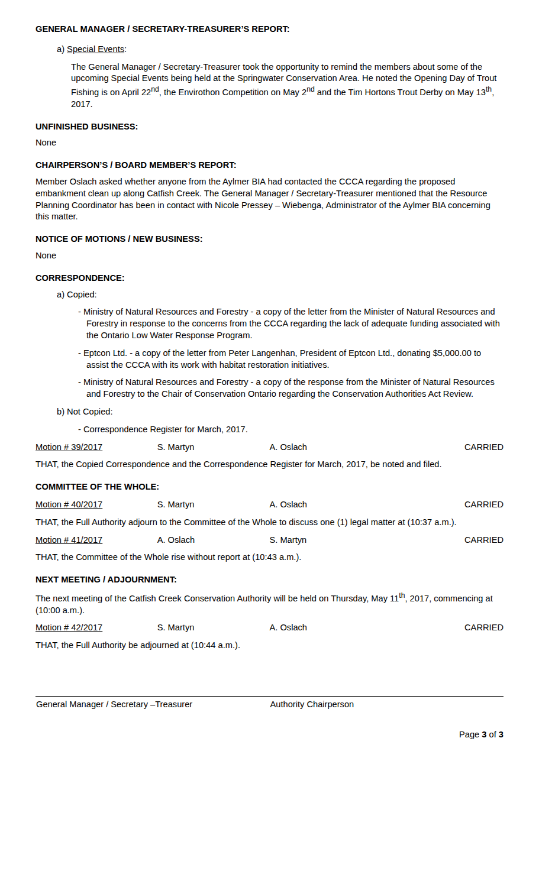GENERAL MANAGER / SECRETARY-TREASURER’S REPORT:
a) Special Events:
The General Manager / Secretary-Treasurer took the opportunity to remind the members about some of the upcoming Special Events being held at the Springwater Conservation Area. He noted the Opening Day of Trout Fishing is on April 22nd, the Envirothon Competition on May 2nd and the Tim Hortons Trout Derby on May 13th, 2017.
UNFINISHED BUSINESS:
None
CHAIRPERSON’S / BOARD MEMBER’S REPORT:
Member Oslach asked whether anyone from the Aylmer BIA had contacted the CCCA regarding the proposed embankment clean up along Catfish Creek. The General Manager / Secretary-Treasurer mentioned that the Resource Planning Coordinator has been in contact with Nicole Pressey – Wiebenga, Administrator of the Aylmer BIA concerning this matter.
NOTICE OF MOTIONS / NEW BUSINESS:
None
CORRESPONDENCE:
a) Copied:
- Ministry of Natural Resources and Forestry - a copy of the letter from the Minister of Natural Resources and Forestry in response to the concerns from the CCCA regarding the lack of adequate funding associated with the Ontario Low Water Response Program.
- Eptcon Ltd. - a copy of the letter from Peter Langenhan, President of Eptcon Ltd., donating $5,000.00 to assist the CCCA with its work with habitat restoration initiatives.
- Ministry of Natural Resources and Forestry - a copy of the response from the Minister of Natural Resources and Forestry to the Chair of Conservation Ontario regarding the Conservation Authorities Act Review.
b) Not Copied:
- Correspondence Register for March, 2017.
| Motion # 39/2017 | S. Martyn | A. Oslach | CARRIED |
THAT, the Copied Correspondence and the Correspondence Register for March, 2017, be noted and filed.
COMMITTEE OF THE WHOLE:
| Motion # 40/2017 | S. Martyn | A. Oslach | CARRIED |
THAT, the Full Authority adjourn to the Committee of the Whole to discuss one (1) legal matter at (10:37 a.m.).
| Motion # 41/2017 | A. Oslach | S. Martyn | CARRIED |
THAT, the Committee of the Whole rise without report at (10:43 a.m.).
NEXT MEETING / ADJOURNMENT:
The next meeting of the Catfish Creek Conservation Authority will be held on Thursday, May 11th, 2017, commencing at (10:00 a.m.).
| Motion # 42/2017 | S. Martyn | A. Oslach | CARRIED |
THAT, the Full Authority be adjourned at (10:44 a.m.).
| General Manager / Secretary –Treasurer | Authority Chairperson |
Page 3 of 3